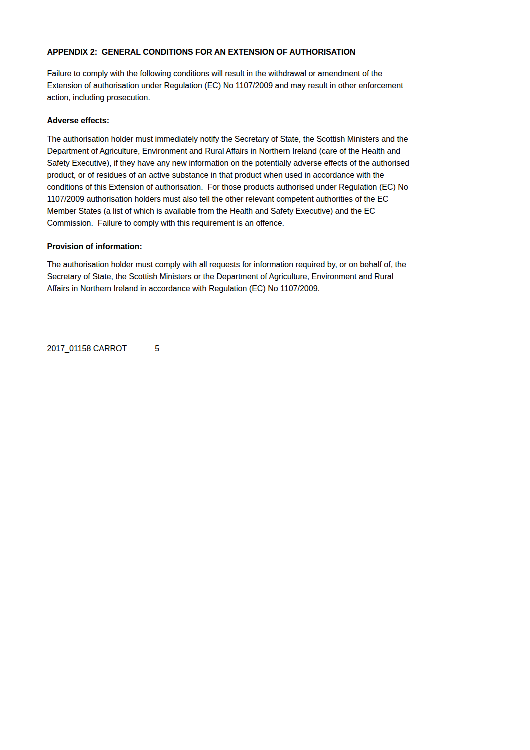APPENDIX 2: GENERAL CONDITIONS FOR AN EXTENSION OF AUTHORISATION
Failure to comply with the following conditions will result in the withdrawal or amendment of the Extension of authorisation under Regulation (EC) No 1107/2009 and may result in other enforcement action, including prosecution.
Adverse effects:
The authorisation holder must immediately notify the Secretary of State, the Scottish Ministers and the Department of Agriculture, Environment and Rural Affairs in Northern Ireland (care of the Health and Safety Executive), if they have any new information on the potentially adverse effects of the authorised product, or of residues of an active substance in that product when used in accordance with the conditions of this Extension of authorisation. For those products authorised under Regulation (EC) No 1107/2009 authorisation holders must also tell the other relevant competent authorities of the EC Member States (a list of which is available from the Health and Safety Executive) and the EC Commission. Failure to comply with this requirement is an offence.
Provision of information:
The authorisation holder must comply with all requests for information required by, or on behalf of, the Secretary of State, the Scottish Ministers or the Department of Agriculture, Environment and Rural Affairs in Northern Ireland in accordance with Regulation (EC) No 1107/2009.
2017_01158 CARROT 5